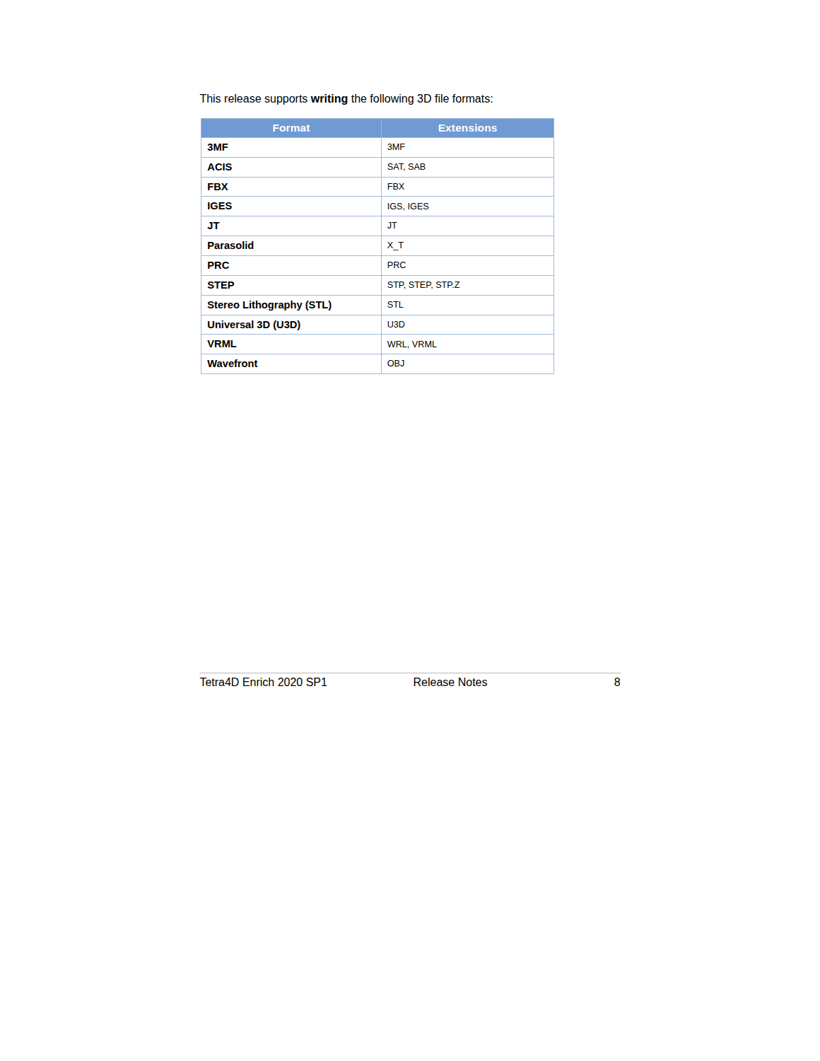This release supports writing the following 3D file formats:
| Format | Extensions |
| --- | --- |
| 3MF | 3MF |
| ACIS | SAT, SAB |
| FBX | FBX |
| IGES | IGS, IGES |
| JT | JT |
| Parasolid | X_T |
| PRC | PRC |
| STEP | STP, STEP, STP.Z |
| Stereo Lithography (STL) | STL |
| Universal 3D (U3D) | U3D |
| VRML | WRL, VRML |
| Wavefront | OBJ |
Tetra4D Enrich 2020 SP1
Release Notes
8